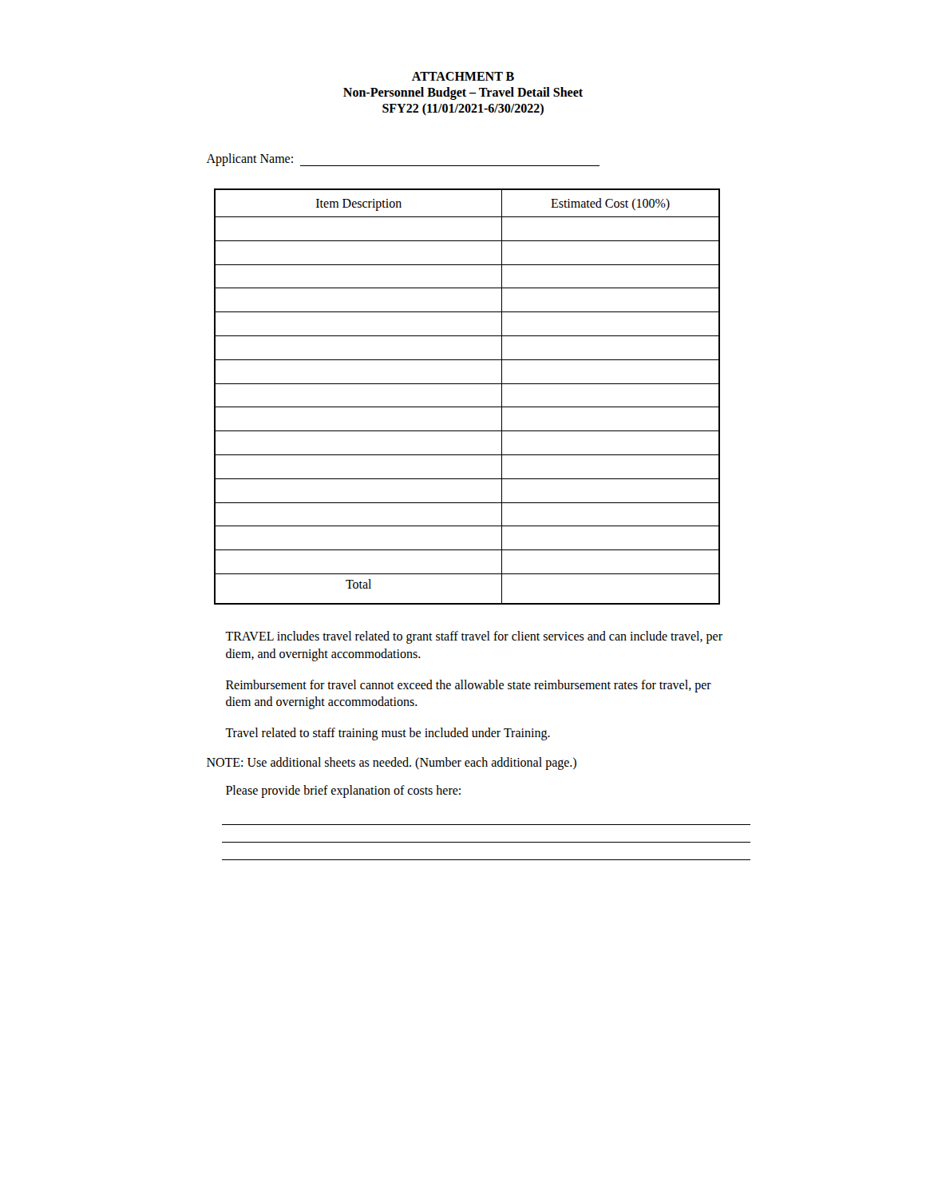ATTACHMENT B
Non-Personnel Budget – Travel Detail Sheet
SFY22 (11/01/2021-6/30/2022)
Applicant Name:
| Item Description | Estimated Cost (100%) |
| --- | --- |
| Total | |
TRAVEL includes travel related to grant staff travel for client services and can include travel, per diem, and overnight accommodations.
Reimbursement for travel cannot exceed the allowable state reimbursement rates for travel, per diem and overnight accommodations.
Travel related to staff training must be included under Training.
NOTE: Use additional sheets as needed. (Number each additional page.)
Please provide brief explanation of costs here: